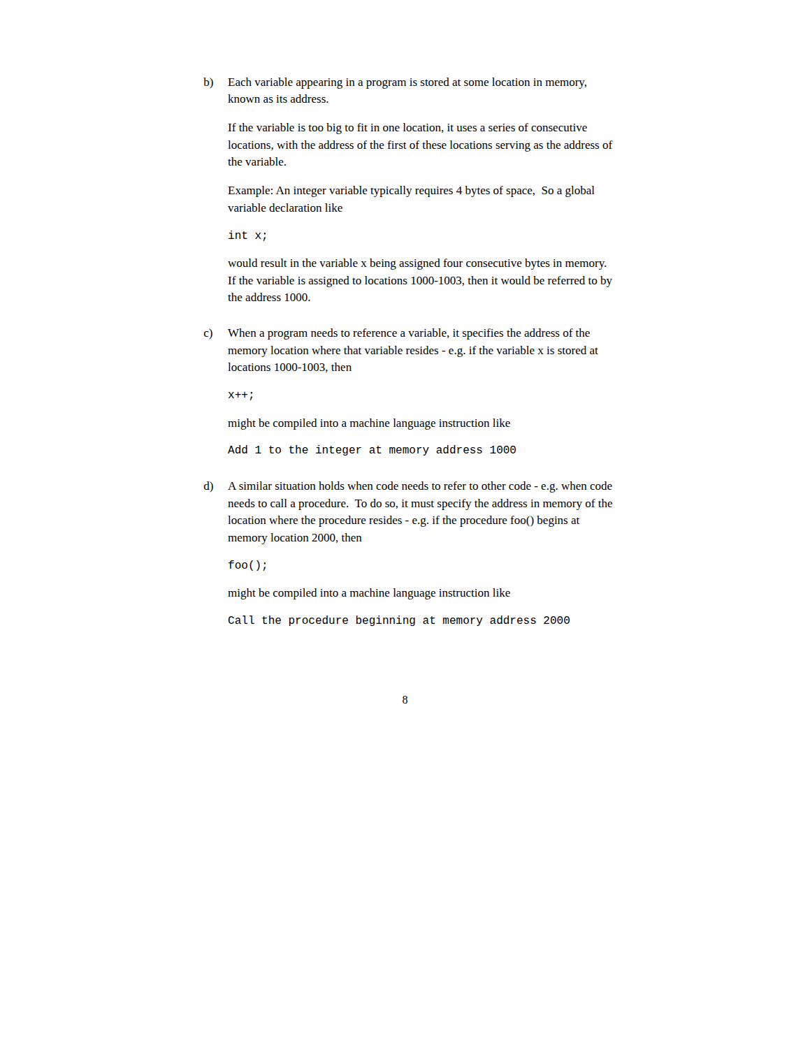b)
Each variable appearing in a program is stored at some location in memory, known as its address.
If the variable is too big to fit in one location, it uses a series of consecutive locations, with the address of the first of these locations serving as the address of the variable.
Example: An integer variable typically requires 4 bytes of space, So a global variable declaration like
int x;
would result in the variable x being assigned four consecutive bytes in memory. If the variable is assigned to locations 1000-1003, then it would be referred to by the address 1000.
c)
When a program needs to reference a variable, it specifies the address of the memory location where that variable resides - e.g. if the variable x is stored at locations 1000-1003, then
x++;
might be compiled into a machine language instruction like
Add 1 to the integer at memory address 1000
d)
A similar situation holds when code needs to refer to other code - e.g. when code needs to call a procedure. To do so, it must specify the address in memory of the location where the procedure resides - e.g. if the procedure foo() begins at memory location 2000, then
foo();
might be compiled into a machine language instruction like
Call the procedure beginning at memory address 2000
8